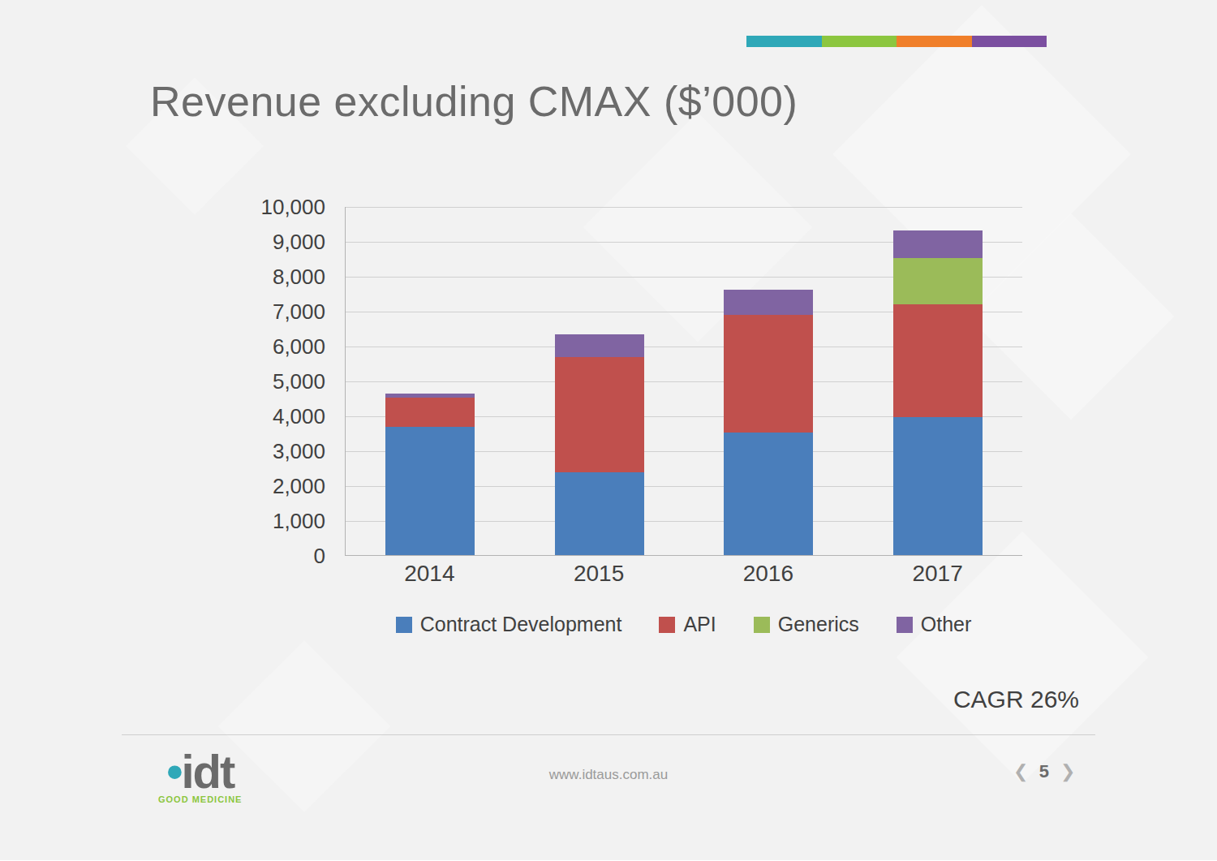Revenue excluding CMAX ($’000)
10,000
9,000
8,000
7,000
6,000
5,000
4,000
3,000
2,000
1,000
0
2014
2015
2016
2017
Contract Development
API
Generics
Other
CAGR 26%
•idt
GOOD MEDICINE
www.idtaus.com.au
❮ 5 ❯